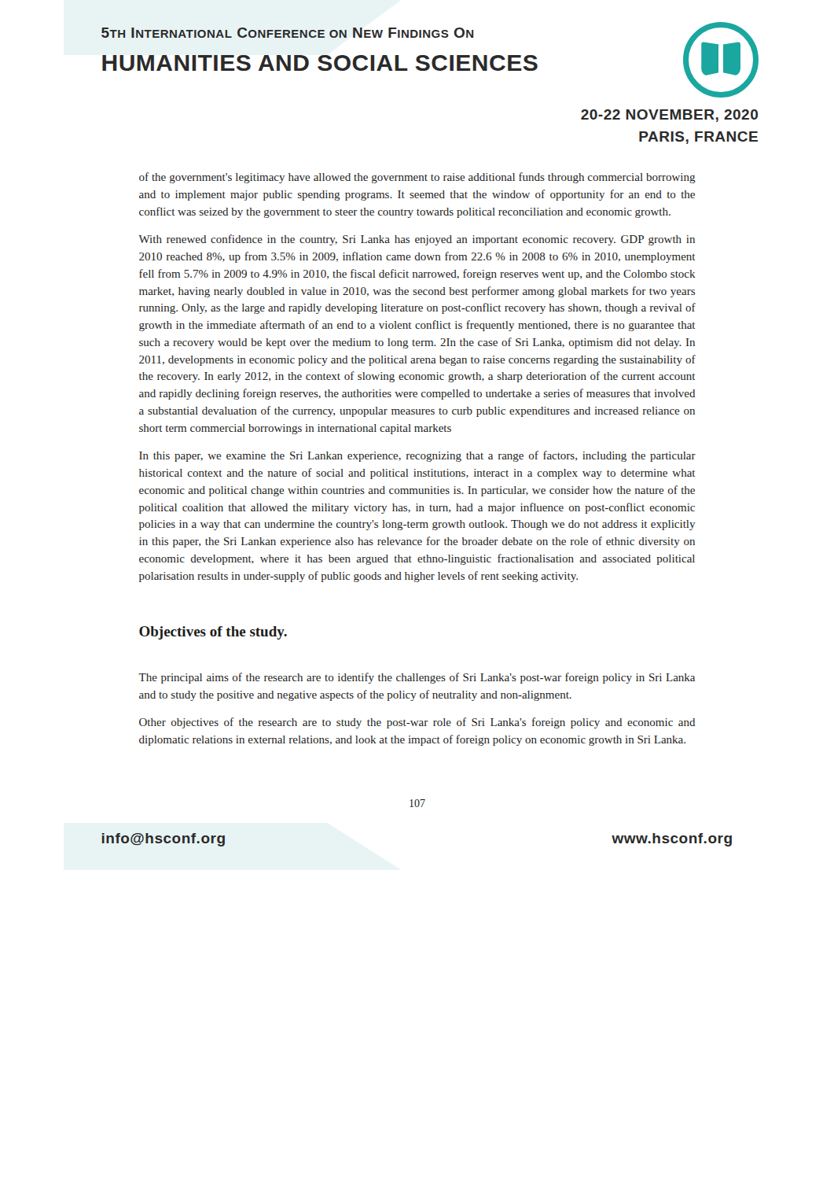5TH INTERNATIONAL CONFERENCE ON NEW FINDINGS ON
HUMANITIES AND SOCIAL SCIENCES
20-22 NOVEMBER, 2020
PARIS, FRANCE
of the government's legitimacy have allowed the government to raise additional funds through commercial borrowing and to implement major public spending programs. It seemed that the window of opportunity for an end to the conflict was seized by the government to steer the country towards political reconciliation and economic growth.
With renewed confidence in the country, Sri Lanka has enjoyed an important economic recovery. GDP growth in 2010 reached 8%, up from 3.5% in 2009, inflation came down from 22.6 % in 2008 to 6% in 2010, unemployment fell from 5.7% in 2009 to 4.9% in 2010, the fiscal deficit narrowed, foreign reserves went up, and the Colombo stock market, having nearly doubled in value in 2010, was the second best performer among global markets for two years running. Only, as the large and rapidly developing literature on post-conflict recovery has shown, though a revival of growth in the immediate aftermath of an end to a violent conflict is frequently mentioned, there is no guarantee that such a recovery would be kept over the medium to long term. 2In the case of Sri Lanka, optimism did not delay. In 2011, developments in economic policy and the political arena began to raise concerns regarding the sustainability of the recovery. In early 2012, in the context of slowing economic growth, a sharp deterioration of the current account and rapidly declining foreign reserves, the authorities were compelled to undertake a series of measures that involved a substantial devaluation of the currency, unpopular measures to curb public expenditures and increased reliance on short term commercial borrowings in international capital markets
In this paper, we examine the Sri Lankan experience, recognizing that a range of factors, including the particular historical context and the nature of social and political institutions, interact in a complex way to determine what economic and political change within countries and communities is. In particular, we consider how the nature of the political coalition that allowed the military victory has, in turn, had a major influence on post-conflict economic policies in a way that can undermine the country's long-term growth outlook. Though we do not address it explicitly in this paper, the Sri Lankan experience also has relevance for the broader debate on the role of ethnic diversity on economic development, where it has been argued that ethno-linguistic fractionalisation and associated political polarisation results in under-supply of public goods and higher levels of rent seeking activity.
Objectives of the study.
The principal aims of the research are to identify the challenges of Sri Lanka's post-war foreign policy in Sri Lanka and to study the positive and negative aspects of the policy of neutrality and non-alignment.
Other objectives of the research are to study the post-war role of Sri Lanka's foreign policy and economic and diplomatic relations in external relations, and look at the impact of foreign policy on economic growth in Sri Lanka.
107
info@hsconf.org www.hsconf.org